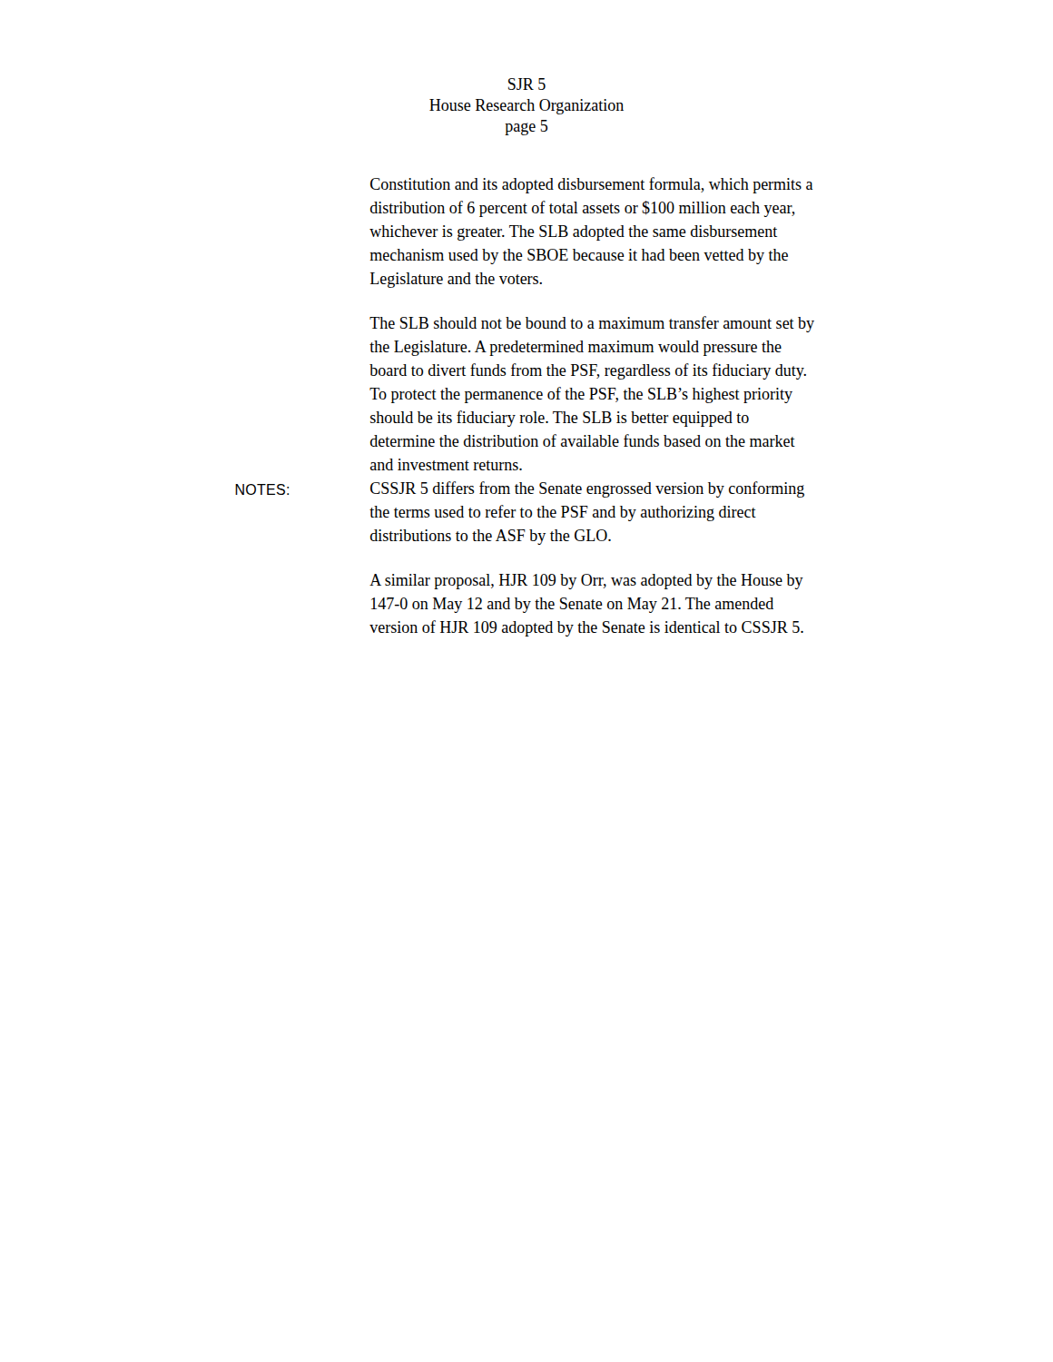SJR 5 House Research Organization page 5
Constitution and its adopted disbursement formula, which permits a distribution of 6 percent of total assets or $100 million each year, whichever is greater. The SLB adopted the same disbursement mechanism used by the SBOE because it had been vetted by the Legislature and the voters.
The SLB should not be bound to a maximum transfer amount set by the Legislature. A predetermined maximum would pressure the board to divert funds from the PSF, regardless of its fiduciary duty. To protect the permanence of the PSF, the SLB’s highest priority should be its fiduciary role. The SLB is better equipped to determine the distribution of available funds based on the market and investment returns.
NOTES:
CSSJR 5 differs from the Senate engrossed version by conforming the terms used to refer to the PSF and by authorizing direct distributions to the ASF by the GLO.
A similar proposal, HJR 109 by Orr, was adopted by the House by 147-0 on May 12 and by the Senate on May 21. The amended version of HJR 109 adopted by the Senate is identical to CSSJR 5.